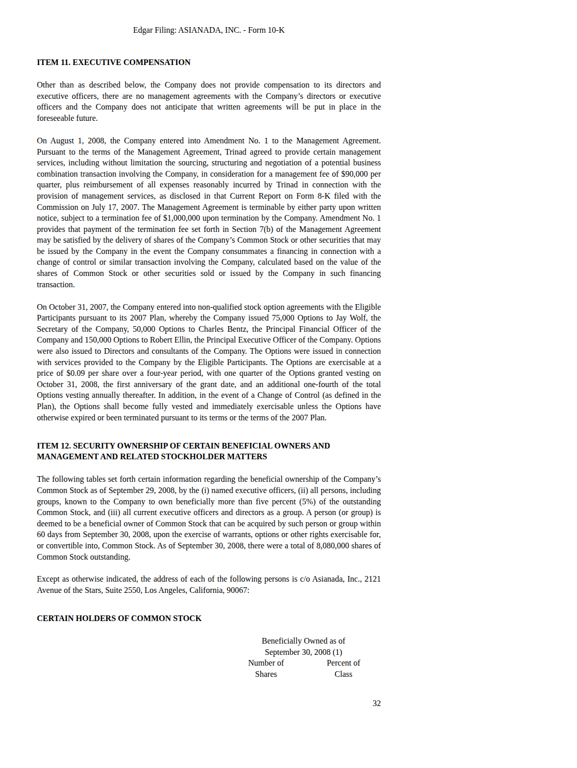Edgar Filing: ASIANADA, INC. - Form 10-K
ITEM 11. EXECUTIVE COMPENSATION
Other than as described below, the Company does not provide compensation to its directors and executive officers, there are no management agreements with the Company’s directors or executive officers and the Company does not anticipate that written agreements will be put in place in the foreseeable future.
On August 1, 2008, the Company entered into Amendment No. 1 to the Management Agreement. Pursuant to the terms of the Management Agreement, Trinad agreed to provide certain management services, including without limitation the sourcing, structuring and negotiation of a potential business combination transaction involving the Company, in consideration for a management fee of $90,000 per quarter, plus reimbursement of all expenses reasonably incurred by Trinad in connection with the provision of management services, as disclosed in that Current Report on Form 8-K filed with the Commission on July 17, 2007. The Management Agreement is terminable by either party upon written notice, subject to a termination fee of $1,000,000 upon termination by the Company. Amendment No. 1 provides that payment of the termination fee set forth in Section 7(b) of the Management Agreement may be satisfied by the delivery of shares of the Company’s Common Stock or other securities that may be issued by the Company in the event the Company consummates a financing in connection with a change of control or similar transaction involving the Company, calculated based on the value of the shares of Common Stock or other securities sold or issued by the Company in such financing transaction.
On October 31, 2007, the Company entered into non-qualified stock option agreements with the Eligible Participants pursuant to its 2007 Plan, whereby the Company issued 75,000 Options to Jay Wolf, the Secretary of the Company, 50,000 Options to Charles Bentz, the Principal Financial Officer of the Company and 150,000 Options to Robert Ellin, the Principal Executive Officer of the Company. Options were also issued to Directors and consultants of the Company. The Options were issued in connection with services provided to the Company by the Eligible Participants. The Options are exercisable at a price of $0.09 per share over a four-year period, with one quarter of the Options granted vesting on October 31, 2008, the first anniversary of the grant date, and an additional one-fourth of the total Options vesting annually thereafter. In addition, in the event of a Change of Control (as defined in the Plan), the Options shall become fully vested and immediately exercisable unless the Options have otherwise expired or been terminated pursuant to its terms or the terms of the 2007 Plan.
ITEM 12. SECURITY OWNERSHIP OF CERTAIN BENEFICIAL OWNERS AND MANAGEMENT AND RELATED STOCKHOLDER MATTERS
The following tables set forth certain information regarding the beneficial ownership of the Company’s Common Stock as of September 29, 2008, by the (i) named executive officers, (ii) all persons, including groups, known to the Company to own beneficially more than five percent (5%) of the outstanding Common Stock, and (iii) all current executive officers and directors as a group. A person (or group) is deemed to be a beneficial owner of Common Stock that can be acquired by such person or group within 60 days from September 30, 2008, upon the exercise of warrants, options or other rights exercisable for, or convertible into, Common Stock. As of September 30, 2008, there were a total of 8,080,000 shares of Common Stock outstanding.
Except as otherwise indicated, the address of each of the following persons is c/o Asianada, Inc., 2121 Avenue of the Stars, Suite 2550, Los Angeles, California, 90067:
CERTAIN HOLDERS OF COMMON STOCK
| | Beneficially Owned as of |
| | September 30, 2008 (1) |
| | Number of | Percent of |
| | Shares | Class |
32